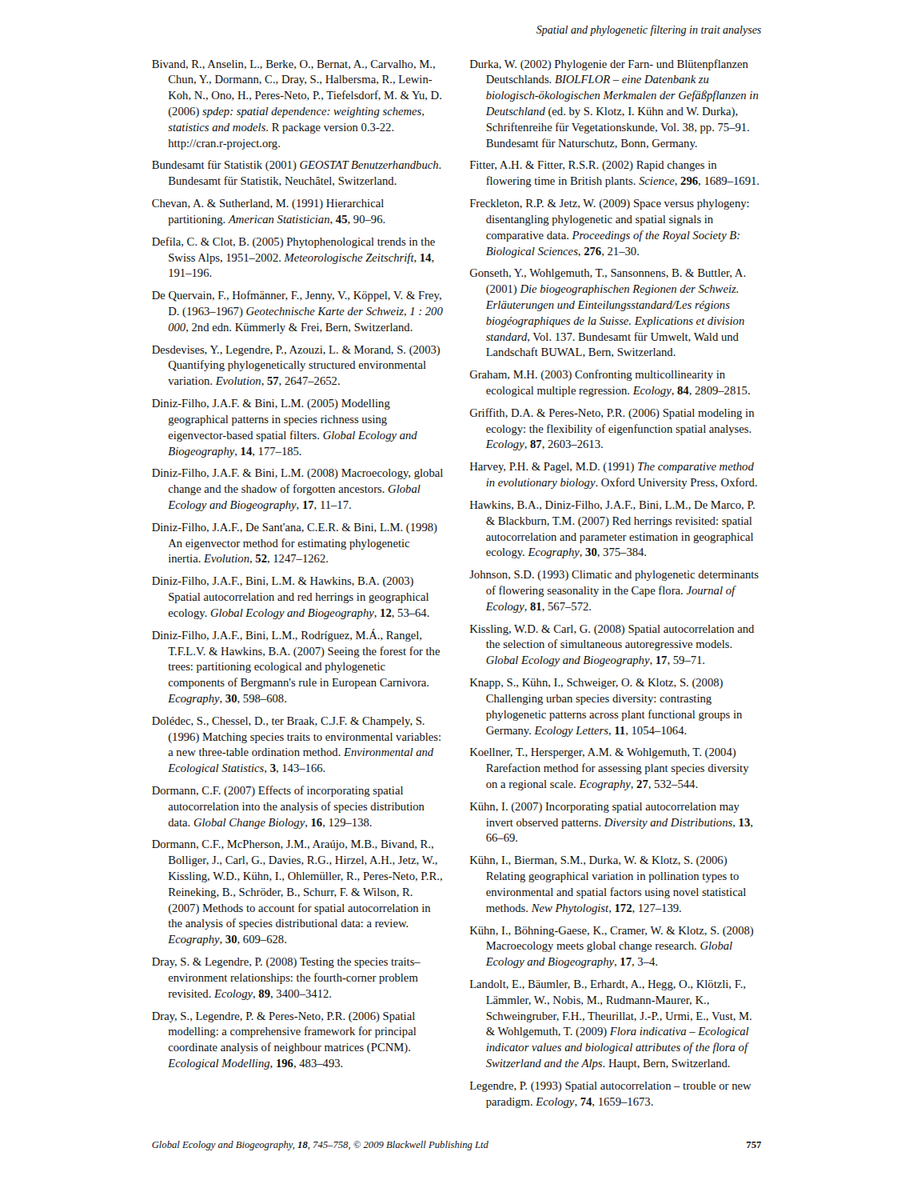Spatial and phylogenetic filtering in trait analyses
Bivand, R., Anselin, L., Berke, O., Bernat, A., Carvalho, M., Chun, Y., Dormann, C., Dray, S., Halbersma, R., Lewin-Koh, N., Ono, H., Peres-Neto, P., Tiefelsdorf, M. & Yu, D. (2006) spdep: spatial dependence: weighting schemes, statistics and models. R package version 0.3-22. http://cran.r-project.org.
Bundesamt für Statistik (2001) GEOSTAT Benutzerhandbuch. Bundesamt für Statistik, Neuchâtel, Switzerland.
Chevan, A. & Sutherland, M. (1991) Hierarchical partitioning. American Statistician, 45, 90–96.
Defila, C. & Clot, B. (2005) Phytophenological trends in the Swiss Alps, 1951–2002. Meteorologische Zeitschrift, 14, 191–196.
De Quervain, F., Hofmänner, F., Jenny, V., Köppel, V. & Frey, D. (1963–1967) Geotechnische Karte der Schweiz, 1 : 200 000, 2nd edn. Kümmerly & Frei, Bern, Switzerland.
Desdevises, Y., Legendre, P., Azouzi, L. & Morand, S. (2003) Quantifying phylogenetically structured environmental variation. Evolution, 57, 2647–2652.
Diniz-Filho, J.A.F. & Bini, L.M. (2005) Modelling geographical patterns in species richness using eigenvector-based spatial filters. Global Ecology and Biogeography, 14, 177–185.
Diniz-Filho, J.A.F. & Bini, L.M. (2008) Macroecology, global change and the shadow of forgotten ancestors. Global Ecology and Biogeography, 17, 11–17.
Diniz-Filho, J.A.F., De Sant'ana, C.E.R. & Bini, L.M. (1998) An eigenvector method for estimating phylogenetic inertia. Evolution, 52, 1247–1262.
Diniz-Filho, J.A.F., Bini, L.M. & Hawkins, B.A. (2003) Spatial autocorrelation and red herrings in geographical ecology. Global Ecology and Biogeography, 12, 53–64.
Diniz-Filho, J.A.F., Bini, L.M., Rodríguez, M.Á., Rangel, T.F.L.V. & Hawkins, B.A. (2007) Seeing the forest for the trees: partitioning ecological and phylogenetic components of Bergmann's rule in European Carnivora. Ecography, 30, 598–608.
Dolédec, S., Chessel, D., ter Braak, C.J.F. & Champely, S. (1996) Matching species traits to environmental variables: a new three-table ordination method. Environmental and Ecological Statistics, 3, 143–166.
Dormann, C.F. (2007) Effects of incorporating spatial autocorrelation into the analysis of species distribution data. Global Change Biology, 16, 129–138.
Dormann, C.F., McPherson, J.M., Araújo, M.B., Bivand, R., Bolliger, J., Carl, G., Davies, R.G., Hirzel, A.H., Jetz, W., Kissling, W.D., Kühn, I., Ohlemüller, R., Peres-Neto, P.R., Reineking, B., Schröder, B., Schurr, F. & Wilson, R. (2007) Methods to account for spatial autocorrelation in the analysis of species distributional data: a review. Ecography, 30, 609–628.
Dray, S. & Legendre, P. (2008) Testing the species traits–environment relationships: the fourth-corner problem revisited. Ecology, 89, 3400–3412.
Dray, S., Legendre, P. & Peres-Neto, P.R. (2006) Spatial modelling: a comprehensive framework for principal coordinate analysis of neighbour matrices (PCNM). Ecological Modelling, 196, 483–493.
Durka, W. (2002) Phylogenie der Farn- und Blütenpflanzen Deutschlands. BIOLFLOR – eine Datenbank zu biologisch-ökologischen Merkmalen der Gefäßpflanzen in Deutschland (ed. by S. Klotz, I. Kühn and W. Durka), Schriftenreihe für Vegetationskunde, Vol. 38, pp. 75–91. Bundesamt für Naturschutz, Bonn, Germany.
Fitter, A.H. & Fitter, R.S.R. (2002) Rapid changes in flowering time in British plants. Science, 296, 1689–1691.
Freckleton, R.P. & Jetz, W. (2009) Space versus phylogeny: disentangling phylogenetic and spatial signals in comparative data. Proceedings of the Royal Society B: Biological Sciences, 276, 21–30.
Gonseth, Y., Wohlgemuth, T., Sansonnens, B. & Buttler, A. (2001) Die biogeographischen Regionen der Schweiz. Erläuterungen und Einteilungsstandard/Les régions biogéographiques de la Suisse. Explications et division standard, Vol. 137. Bundesamt für Umwelt, Wald und Landschaft BUWAL, Bern, Switzerland.
Graham, M.H. (2003) Confronting multicollinearity in ecological multiple regression. Ecology, 84, 2809–2815.
Griffith, D.A. & Peres-Neto, P.R. (2006) Spatial modeling in ecology: the flexibility of eigenfunction spatial analyses. Ecology, 87, 2603–2613.
Harvey, P.H. & Pagel, M.D. (1991) The comparative method in evolutionary biology. Oxford University Press, Oxford.
Hawkins, B.A., Diniz-Filho, J.A.F., Bini, L.M., De Marco, P. & Blackburn, T.M. (2007) Red herrings revisited: spatial autocorrelation and parameter estimation in geographical ecology. Ecography, 30, 375–384.
Johnson, S.D. (1993) Climatic and phylogenetic determinants of flowering seasonality in the Cape flora. Journal of Ecology, 81, 567–572.
Kissling, W.D. & Carl, G. (2008) Spatial autocorrelation and the selection of simultaneous autoregressive models. Global Ecology and Biogeography, 17, 59–71.
Knapp, S., Kühn, I., Schweiger, O. & Klotz, S. (2008) Challenging urban species diversity: contrasting phylogenetic patterns across plant functional groups in Germany. Ecology Letters, 11, 1054–1064.
Koellner, T., Hersperger, A.M. & Wohlgemuth, T. (2004) Rarefaction method for assessing plant species diversity on a regional scale. Ecography, 27, 532–544.
Kühn, I. (2007) Incorporating spatial autocorrelation may invert observed patterns. Diversity and Distributions, 13, 66–69.
Kühn, I., Bierman, S.M., Durka, W. & Klotz, S. (2006) Relating geographical variation in pollination types to environmental and spatial factors using novel statistical methods. New Phytologist, 172, 127–139.
Kühn, I., Böhning-Gaese, K., Cramer, W. & Klotz, S. (2008) Macroecology meets global change research. Global Ecology and Biogeography, 17, 3–4.
Landolt, E., Bäumler, B., Erhardt, A., Hegg, O., Klötzli, F., Lämmler, W., Nobis, M., Rudmann-Maurer, K., Schweingruber, F.H., Theurillat, J.-P., Urmi, E., Vust, M. & Wohlgemuth, T. (2009) Flora indicativa – Ecological indicator values and biological attributes of the flora of Switzerland and the Alps. Haupt, Bern, Switzerland.
Legendre, P. (1993) Spatial autocorrelation – trouble or new paradigm. Ecology, 74, 1659–1673.
Global Ecology and Biogeography, 18, 745–758, © 2009 Blackwell Publishing Ltd 757